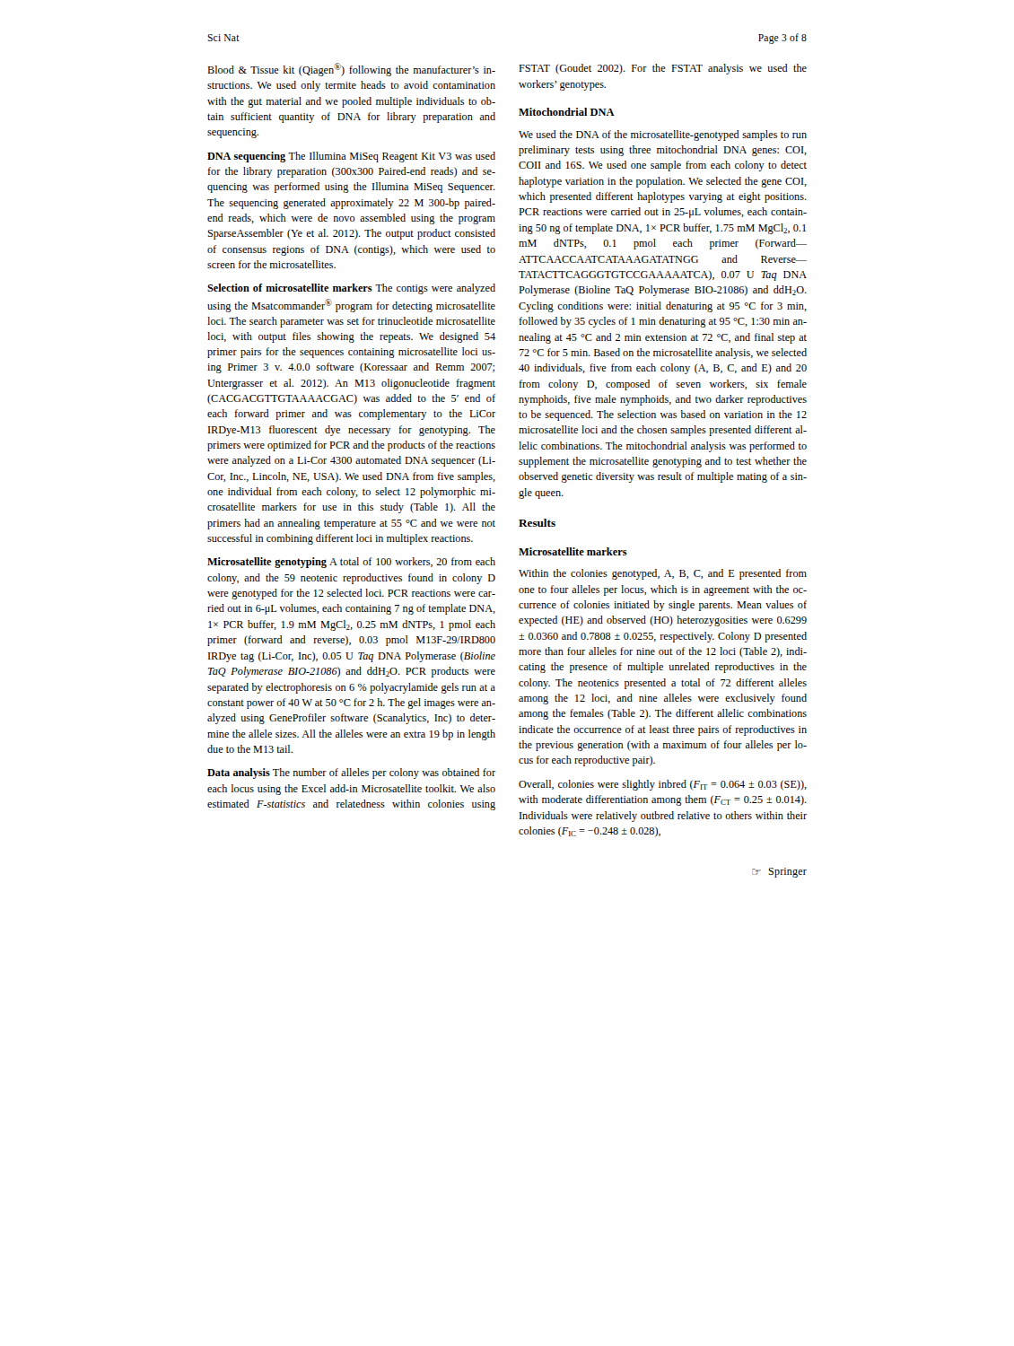Sci Nat
Page 3 of 8
Blood & Tissue kit (Qiagen®) following the manufacturer’s instructions. We used only termite heads to avoid contamination with the gut material and we pooled multiple individuals to obtain sufficient quantity of DNA for library preparation and sequencing.
DNA sequencing The Illumina MiSeq Reagent Kit V3 was used for the library preparation (300x300 Paired-end reads) and sequencing was performed using the Illumina MiSeq Sequencer. The sequencing generated approximately 22 M 300-bp paired-end reads, which were de novo assembled using the program SparseAssembler (Ye et al. 2012). The output product consisted of consensus regions of DNA (contigs), which were used to screen for the microsatellites.
Selection of microsatellite markers The contigs were analyzed using the Msatcommander® program for detecting microsatellite loci. The search parameter was set for trinucleotide microsatellite loci, with output files showing the repeats. We designed 54 primer pairs for the sequences containing microsatellite loci using Primer 3 v. 4.0.0 software (Koressaar and Remm 2007; Untergrasser et al. 2012). An M13 oligonucleotide fragment (CACGACGTTGTAAAACGAC) was added to the 5′ end of each forward primer and was complementary to the LiCor IRDye-M13 fluorescent dye necessary for genotyping. The primers were optimized for PCR and the products of the reactions were analyzed on a Li-Cor 4300 automated DNA sequencer (Li-Cor, Inc., Lincoln, NE, USA). We used DNA from five samples, one individual from each colony, to select 12 polymorphic microsatellite markers for use in this study (Table 1). All the primers had an annealing temperature at 55 °C and we were not successful in combining different loci in multiplex reactions.
Microsatellite genotyping A total of 100 workers, 20 from each colony, and the 59 neotenic reproductives found in colony D were genotyped for the 12 selected loci. PCR reactions were carried out in 6-μL volumes, each containing 7 ng of template DNA, 1× PCR buffer, 1.9 mM MgCl2, 0.25 mM dNTPs, 1 pmol each primer (forward and reverse), 0.03 pmol M13F-29/IRD800 IRDye tag (Li-Cor, Inc), 0.05 U Taq DNA Polymerase (Bioline TaQ Polymerase BIO-21086) and ddH2O. PCR products were separated by electrophoresis on 6 % polyacrylamide gels run at a constant power of 40 W at 50 °C for 2 h. The gel images were analyzed using GeneProfiler software (Scanalytics, Inc) to determine the allele sizes. All the alleles were an extra 19 bp in length due to the M13 tail.
Data analysis The number of alleles per colony was obtained for each locus using the Excel add-in Microsatellite toolkit. We also estimated F-statistics and relatedness within colonies using FSTAT (Goudet 2002). For the FSTAT analysis we used the workers’ genotypes.
Mitochondrial DNA
We used the DNA of the microsatellite-genotyped samples to run preliminary tests using three mitochondrial DNA genes: COI, COII and 16S. We used one sample from each colony to detect haplotype variation in the population. We selected the gene COI, which presented different haplotypes varying at eight positions. PCR reactions were carried out in 25-μL volumes, each containing 50 ng of template DNA, 1× PCR buffer, 1.75 mM MgCl2, 0.1 mM dNTPs, 0.1 pmol each primer (Forward—ATTCAACCAATCATAAAGATATNGG and Reverse—TATACTTCAGGGTGTCCGAAAAATCA), 0.07 U Taq DNA Polymerase (Bioline TaQ Polymerase BIO-21086) and ddH2O. Cycling conditions were: initial denaturing at 95 °C for 3 min, followed by 35 cycles of 1 min denaturing at 95 °C, 1:30 min annealing at 45 °C and 2 min extension at 72 °C, and final step at 72 °C for 5 min. Based on the microsatellite analysis, we selected 40 individuals, five from each colony (A, B, C, and E) and 20 from colony D, composed of seven workers, six female nymphoids, five male nymphoids, and two darker reproductives to be sequenced. The selection was based on variation in the 12 microsatellite loci and the chosen samples presented different allelic combinations. The mitochondrial analysis was performed to supplement the microsatellite genotyping and to test whether the observed genetic diversity was result of multiple mating of a single queen.
Results
Microsatellite markers
Within the colonies genotyped, A, B, C, and E presented from one to four alleles per locus, which is in agreement with the occurrence of colonies initiated by single parents. Mean values of expected (HE) and observed (HO) heterozygosities were 0.6299 ± 0.0360 and 0.7808 ± 0.0255, respectively. Colony D presented more than four alleles for nine out of the 12 loci (Table 2), indicating the presence of multiple unrelated reproductives in the colony. The neotenics presented a total of 72 different alleles among the 12 loci, and nine alleles were exclusively found among the females (Table 2). The different allelic combinations indicate the occurrence of at least three pairs of reproductives in the previous generation (with a maximum of four alleles per locus for each reproductive pair).
Overall, colonies were slightly inbred (FIT = 0.064 ± 0.03 (SE)), with moderate differentiation among them (FCT = 0.25 ± 0.014). Individuals were relatively outbred relative to others within their colonies (FIC = −0.248 ± 0.028),
☞ Springer